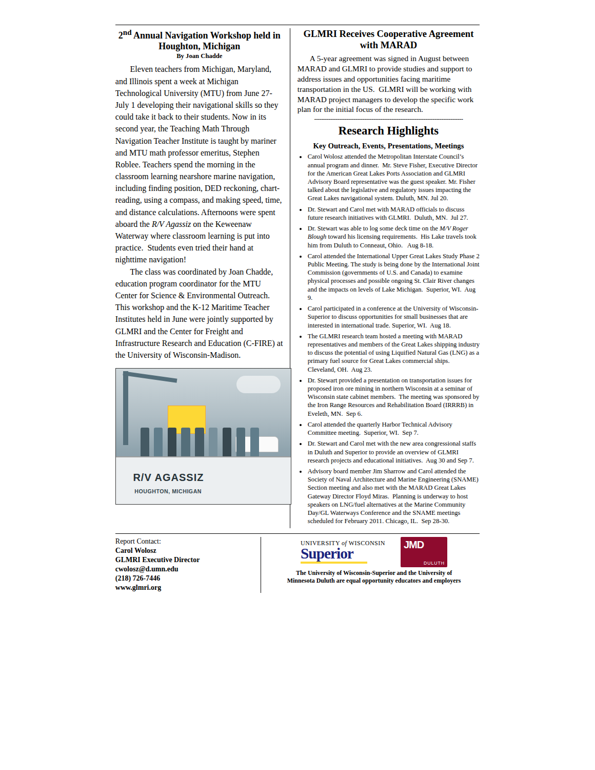2nd Annual Navigation Workshop held in Houghton, Michigan
By Joan Chadde
Eleven teachers from Michigan, Maryland, and Illinois spent a week at Michigan Technological University (MTU) from June 27-July 1 developing their navigational skills so they could take it back to their students. Now in its second year, the Teaching Math Through Navigation Teacher Institute is taught by mariner and MTU math professor emeritus, Stephen Roblee. Teachers spend the morning in the classroom learning nearshore marine navigation, including finding position, DED reckoning, chart-reading, using a compass, and making speed, time, and distance calculations. Afternoons were spent aboard the R/V Agassiz on the Keweenaw Waterway where classroom learning is put into practice. Students even tried their hand at nighttime navigation!
The class was coordinated by Joan Chadde, education program coordinator for the MTU Center for Science & Environmental Outreach. This workshop and the K-12 Maritime Teacher Institutes held in June were jointly supported by GLMRI and the Center for Freight and Infrastructure Research and Education (C-FIRE) at the University of Wisconsin-Madison.
R/V AGASSIZ
HOUGHTON, MICHIGAN
GLMRI Receives Cooperative Agreement with MARAD
A 5-year agreement was signed in August between MARAD and GLMRI to provide studies and support to address issues and opportunities facing maritime transportation in the US. GLMRI will be working with MARAD project managers to develop the specific work plan for the initial focus of the research.
-----------------------------------------------------------------------------------
Research Highlights
Key Outreach, Events, Presentations, Meetings
Carol Wolosz attended the Metropolitan Interstate Council’s annual program and dinner. Mr. Steve Fisher, Executive Director for the American Great Lakes Ports Association and GLMRI Advisory Board representative was the guest speaker. Mr. Fisher talked about the legislative and regulatory issues impacting the Great Lakes navigational system. Duluth, MN. Jul 20.
Dr. Stewart and Carol met with MARAD officials to discuss future research initiatives with GLMRI. Duluth, MN. Jul 27.
Dr. Stewart was able to log some deck time on the M/V Roger Blough toward his licensing requirements. His Lake travels took him from Duluth to Conneaut, Ohio. Aug 8-18.
Carol attended the International Upper Great Lakes Study Phase 2 Public Meeting. The study is being done by the International Joint Commission (governments of U.S. and Canada) to examine physical processes and possible ongoing St. Clair River changes and the impacts on levels of Lake Michigan. Superior, WI. Aug 9.
Carol participated in a conference at the University of Wisconsin-Superior to discuss opportunities for small businesses that are interested in international trade. Superior, WI. Aug 18.
The GLMRI research team hosted a meeting with MARAD representatives and members of the Great Lakes shipping industry to discuss the potential of using Liquified Natural Gas (LNG) as a primary fuel source for Great Lakes commercial ships. Cleveland, OH. Aug 23.
Dr. Stewart provided a presentation on transportation issues for proposed iron ore mining in northern Wisconsin at a seminar of Wisconsin state cabinet members. The meeting was sponsored by the Iron Range Resources and Rehabilitation Board (IRRRB) in Eveleth, MN. Sep 6.
Carol attended the quarterly Harbor Technical Advisory Committee meeting. Superior, WI. Sep 7.
Dr. Stewart and Carol met with the new area congressional staffs in Duluth and Superior to provide an overview of GLMRI research projects and educational initiatives. Aug 30 and Sep 7.
Advisory board member Jim Sharrow and Carol attended the Society of Naval Architecture and Marine Engineering (SNAME) Section meeting and also met with the MARAD Great Lakes Gateway Director Floyd Miras. Planning is underway to host speakers on LNG/fuel alternatives at the Marine Community Day/GL Waterways Conference and the SNAME meetings scheduled for February 2011. Chicago, IL. Sep 28-30.
Report Contact:
Carol Wolosz
GLMRI Executive Director
cwolosz@d.umn.edu
(218) 726-7446
www.glmri.org
UNIVERSITY of WISCONSIN
Superior
JMD
DULUTH
The University of Wisconsin-Superior and the University of
Minnesota Duluth are equal opportunity educators and employers